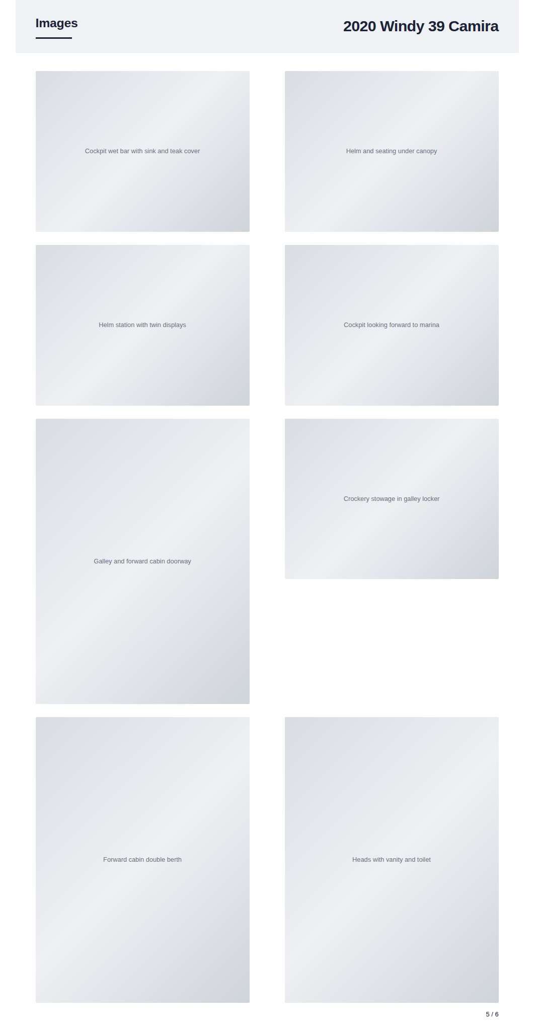Images
2020 Windy 39 Camira
Cockpit wet bar with sink and teak cover
Helm and seating under canopy
Helm station with twin displays
Cockpit looking forward to marina
Galley and forward cabin doorway
Crockery stowage in galley locker
Forward cabin double berth
Heads with vanity and toilet
5 / 6